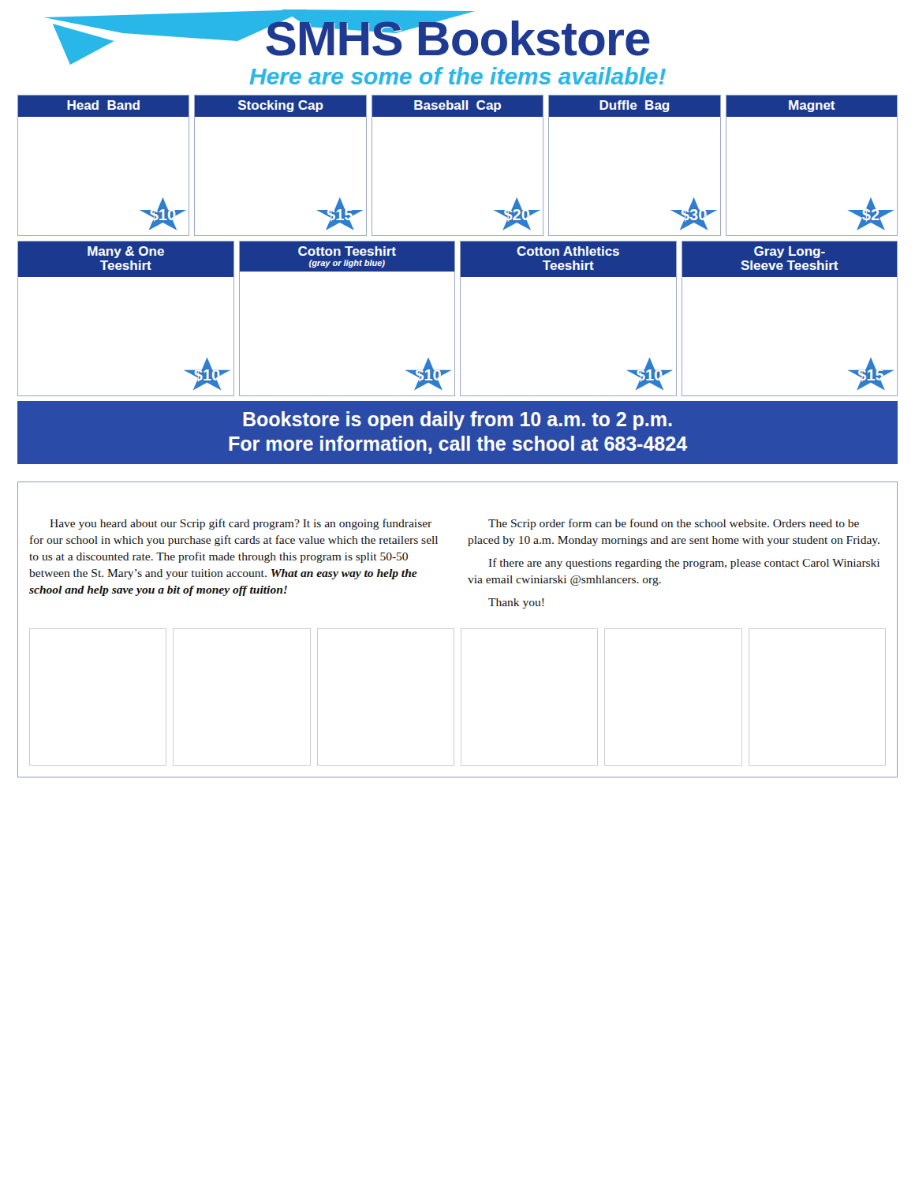SMHS Bookstore
Here are some of the items available!
Head Band
$10
Stocking Cap
$15
Baseball Cap
$20
Duffle Bag
$30
Magnet
$2
Many & One
Teeshirt
$10
Cotton Teeshirt(gray or light blue)
$10
Cotton Athletics
Teeshirt
$10
Gray Long-
Sleeve Teeshirt
$15
Bookstore is open daily from 10 a.m. to 2 p.m.
For more information, call the school at 683-4824
Have you heard about our Scrip gift card program? It is an ongoing fundraiser for our school in which you purchase gift cards at face value which the retailers sell to us at a discounted rate. The profit made through this program is split 50-50 between the St. Mary’s and your tuition account. What an easy way to help the school and help save you a bit of money off tuition!
The Scrip order form can be found on the school website. Orders need to be placed by 10 a.m. Monday mornings and are sent home with your student on Friday.
If there are any questions regarding the program, please contact Carol Winiarski via email cwiniarski @smhlancers. org.
Thank you!